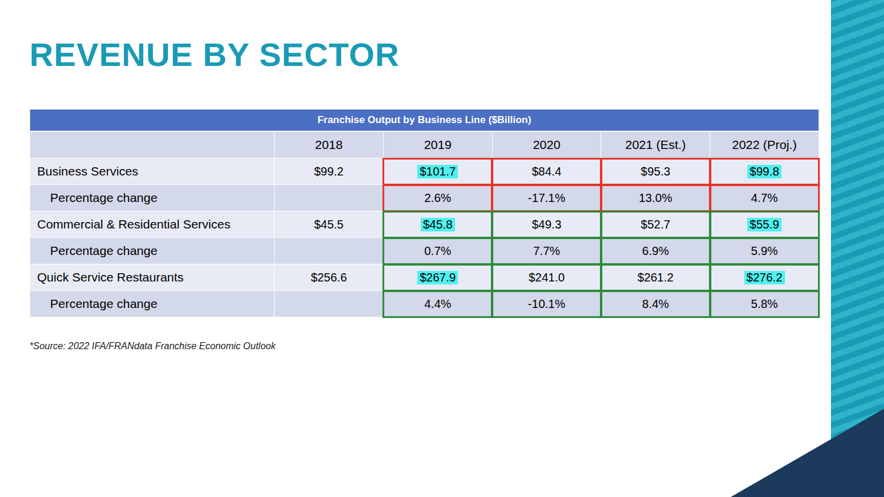Revenue by Sector
Franchise Output by Business Line ($Billion)
| | 2018 | 2019 | 2020 | 2021 (Est.) | 2022 (Proj.) |
| --- | --- | --- | --- | --- | --- |
| Business Services | $99.2 | $101.7 | $84.4 | $95.3 | $99.8 |
| Percentage change | | 2.6% | -17.1% | 13.0% | 4.7% |
| Commercial & Residential Services | $45.5 | $45.8 | $49.3 | $52.7 | $55.9 |
| Percentage change | | 0.7% | 7.7% | 6.9% | 5.9% |
| Quick Service Restaurants | $256.6 | $267.9 | $241.0 | $261.2 | $276.2 |
| Percentage change | | 4.4% | -10.1% | 8.4% | 5.8% |
*Source: 2022 IFA/FRANdata Franchise Economic Outlook